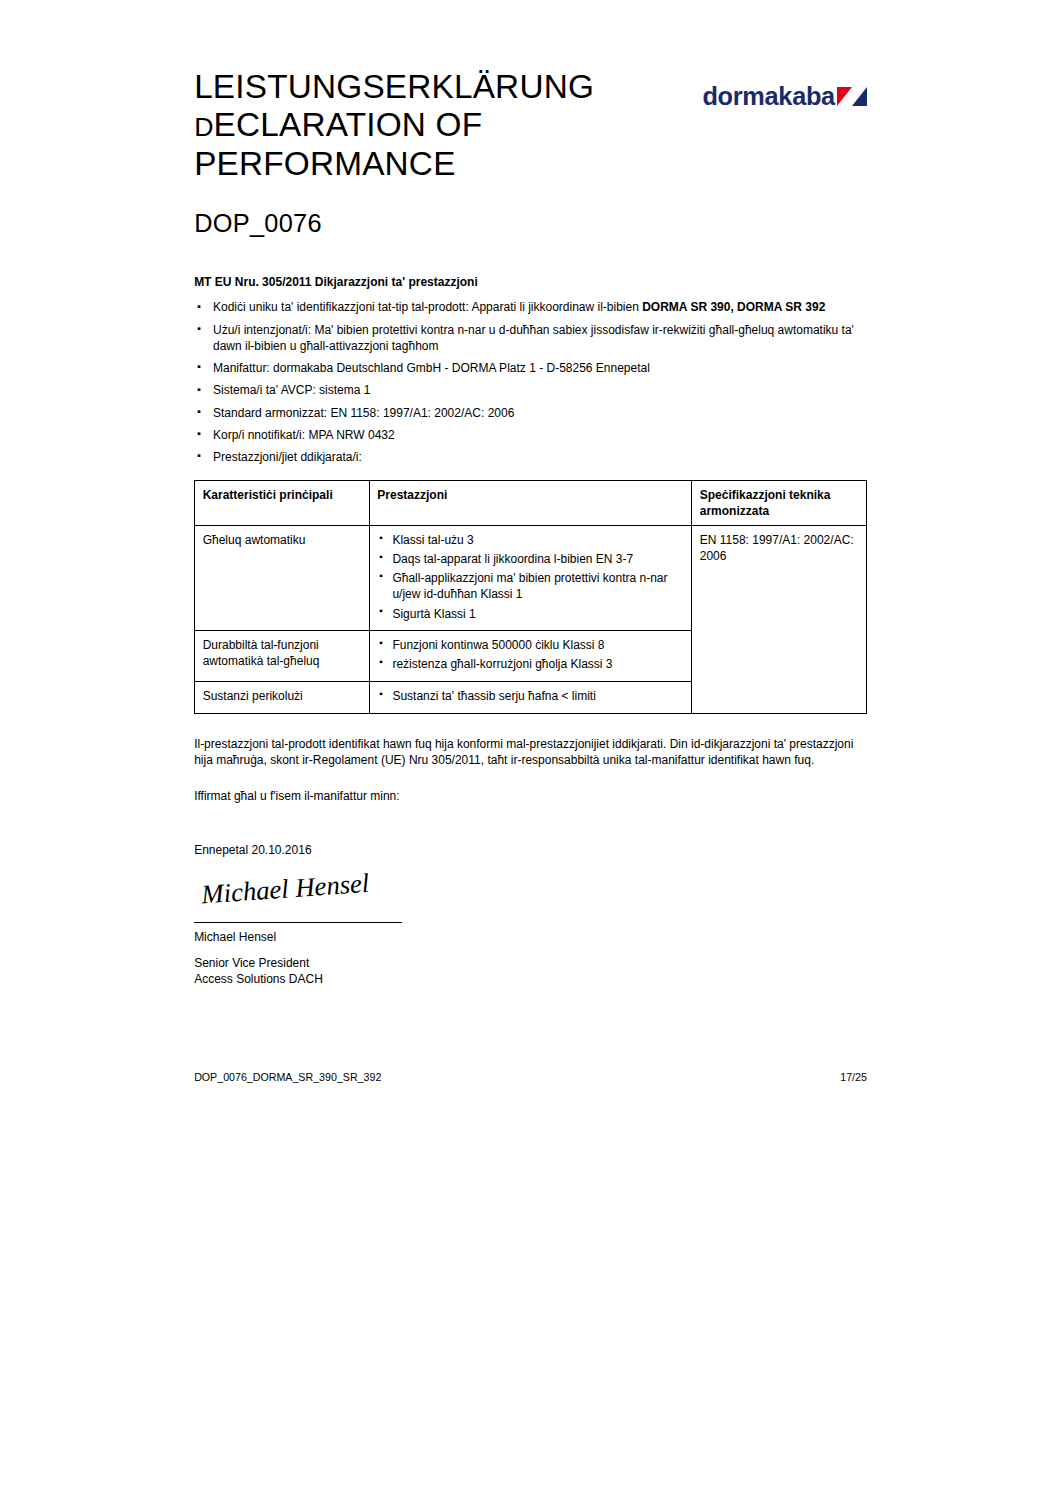Leistungserklärung
DECLARATION OF PERFORMANCE
dormakaba
DOP_0076
MT EU Nru. 305/2011 Dikjarazzjoni ta' prestazzjoni
Kodiċi uniku ta' identifikazzjoni tat-tip tal-prodott: Apparati li jikkoordinaw il-bibien DORMA SR 390, DORMA SR 392
Użu/i intenzjonat/i: Ma' bibien protettivi kontra n-nar u d-duħħan sabiex jissodisfaw ir-rekwiżiti għall-għeluq awtomatiku ta' dawn il-bibien u għall-attivazzjoni tagħhom
Manifattur: dormakaba Deutschland GmbH - DORMA Platz 1 - D-58256 Ennepetal
Sistema/i ta' AVCP: sistema 1
Standard armonizzat: EN 1158: 1997/A1: 2002/AC: 2006
Korp/i nnotifikat/i: MPA NRW 0432
Prestazzjoni/jiet ddikjarata/i:
| Karatteristiċi prinċipali | Prestazzjoni | Speċifikazzjoni teknika armonizzata |
| --- | --- | --- |
| Għeluq awtomatiku | Klassi tal-użu 3 Daqs tal-apparat li jikkoordina l-bibien EN 3-7 Għall-applikazzjoni ma' bibien protettivi kontra n-nar u/jew id-duħħan Klassi 1 Sigurtà Klassi 1 | EN 1158: 1997/A1: 2002/AC: 2006 |
| Durabbiltà tal-funzjoni awtomatikà tal-għeluq | Funzjoni kontinwa 500000 ċiklu Klassi 8 reżistenza għall-korrużjoni għolja Klassi 3 |
| Sustanzi perikolużi | Sustanzi ta' tħassib serju ħafna < limiti |
Il-prestazzjoni tal-prodott identifikat hawn fuq hija konformi mal-prestazzjonijiet iddikjarati. Din id-dikjarazzjoni ta' prestazzjoni hija maħruġa, skont ir-Regolament (UE) Nru 305/2011, taħt ir-responsabbiltà unika tal-manifattur identifikat hawn fuq.
Iffirmat għal u f'isem il-manifattur minn:
Ennepetal 20.10.2016
Michael Hensel
Michael Hensel
Senior Vice President
Access Solutions DACH
DOP_0076_DORMA_SR_390_SR_392 17/25